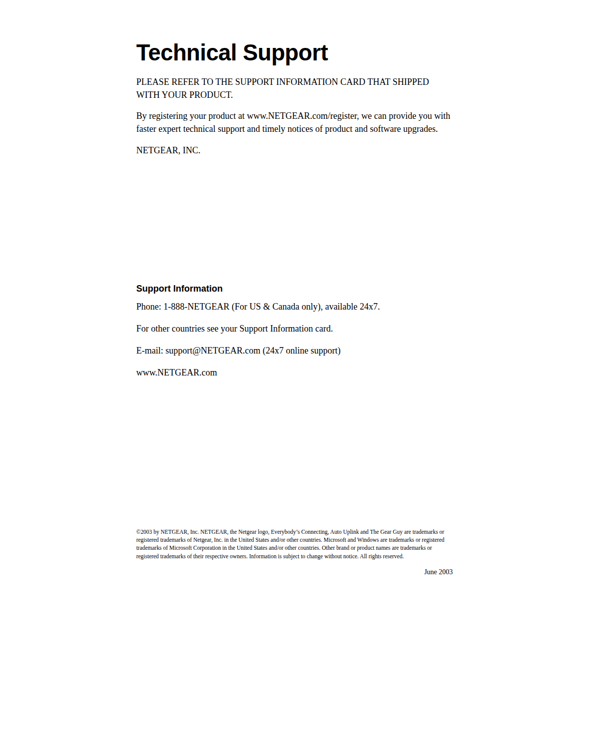Technical Support
Please refer to the support information card that shipped with your product.
By registering your product at www.NETGEAR.com/register, we can provide you with faster expert technical support and timely notices of product and software upgrades.
NETGEAR, INC.
Support Information
Phone: 1-888-NETGEAR (For US & Canada only), available 24x7.
For other countries see your Support Information card.
E-mail: support@NETGEAR.com (24x7 online support)
www.NETGEAR.com
©2003 by NETGEAR, Inc. NETGEAR, the Netgear logo, Everybody’s Connecting, Auto Uplink and The Gear Guy are trademarks or registered trademarks of Netgear, Inc. in the United States and/or other countries. Microsoft and Windows are trademarks or registered trademarks of Microsoft Corporation in the United States and/or other countries. Other brand or product names are trademarks or registered trademarks of their respective owners. Information is subject to change without notice. All rights reserved.
June 2003